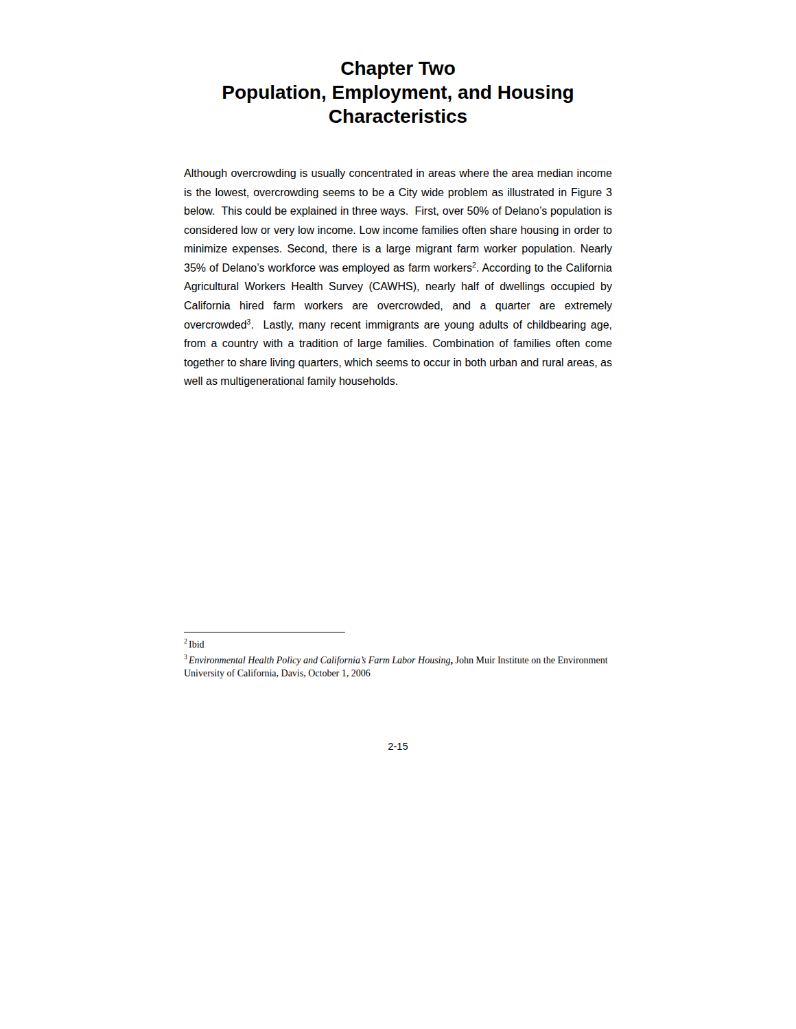Chapter Two Population, Employment, and Housing Characteristics
Although overcrowding is usually concentrated in areas where the area median income is the lowest, overcrowding seems to be a City wide problem as illustrated in Figure 3 below. This could be explained in three ways. First, over 50% of Delano’s population is considered low or very low income. Low income families often share housing in order to minimize expenses. Second, there is a large migrant farm worker population. Nearly 35% of Delano’s workforce was employed as farm workers2. According to the California Agricultural Workers Health Survey (CAWHS), nearly half of dwellings occupied by California hired farm workers are overcrowded, and a quarter are extremely overcrowded3. Lastly, many recent immigrants are young adults of childbearing age, from a country with a tradition of large families. Combination of families often come together to share living quarters, which seems to occur in both urban and rural areas, as well as multigenerational family households.
2 Ibid
3 Environmental Health Policy and California’s Farm Labor Housing, John Muir Institute on the Environment University of California, Davis, October 1, 2006
2-15